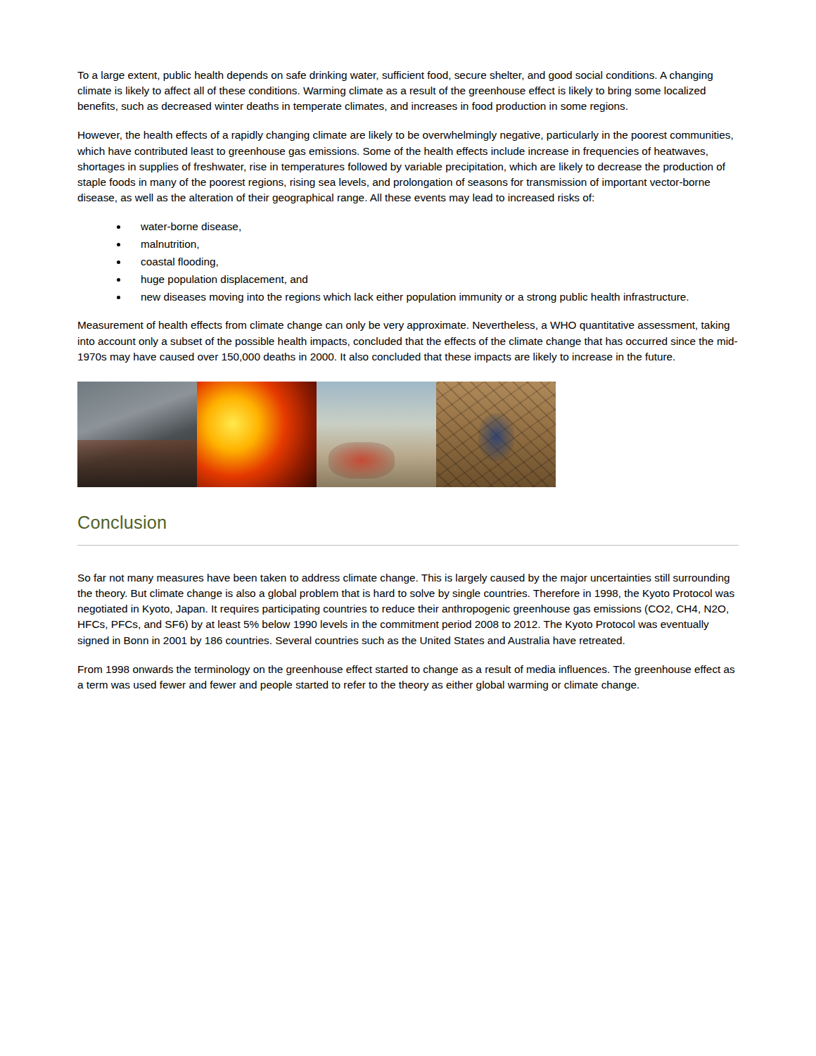To a large extent, public health depends on safe drinking water, sufficient food, secure shelter, and good social conditions. A changing climate is likely to affect all of these conditions. Warming climate as a result of the greenhouse effect is likely to bring some localized benefits, such as decreased winter deaths in temperate climates, and increases in food production in some regions.
However, the health effects of a rapidly changing climate are likely to be overwhelmingly negative, particularly in the poorest communities, which have contributed least to greenhouse gas emissions. Some of the health effects include increase in frequencies of heatwaves, shortages in supplies of freshwater, rise in temperatures followed by variable precipitation, which are likely to decrease the production of staple foods in many of the poorest regions, rising sea levels, and prolongation of seasons for transmission of important vector-borne disease, as well as the alteration of their geographical range. All these events may lead to increased risks of:
water-borne disease,
malnutrition,
coastal flooding,
huge population displacement, and
new diseases moving into the regions which lack either population immunity or a strong public health infrastructure.
Measurement of health effects from climate change can only be very approximate. Nevertheless, a WHO quantitative assessment, taking into account only a subset of the possible health impacts, concluded that the effects of the climate change that has occurred since the mid-1970s may have caused over 150,000 deaths in 2000. It also concluded that these impacts are likely to increase in the future.
Conclusion
So far not many measures have been taken to address climate change. This is largely caused by the major uncertainties still surrounding the theory. But climate change is also a global problem that is hard to solve by single countries. Therefore in 1998, the Kyoto Protocol was negotiated in Kyoto, Japan. It requires participating countries to reduce their anthropogenic greenhouse gas emissions (CO2, CH4, N2O, HFCs, PFCs, and SF6) by at least 5% below 1990 levels in the commitment period 2008 to 2012. The Kyoto Protocol was eventually signed in Bonn in 2001 by 186 countries. Several countries such as the United States and Australia have retreated.
From 1998 onwards the terminology on the greenhouse effect started to change as a result of media influences. The greenhouse effect as a term was used fewer and fewer and people started to refer to the theory as either global warming or climate change.